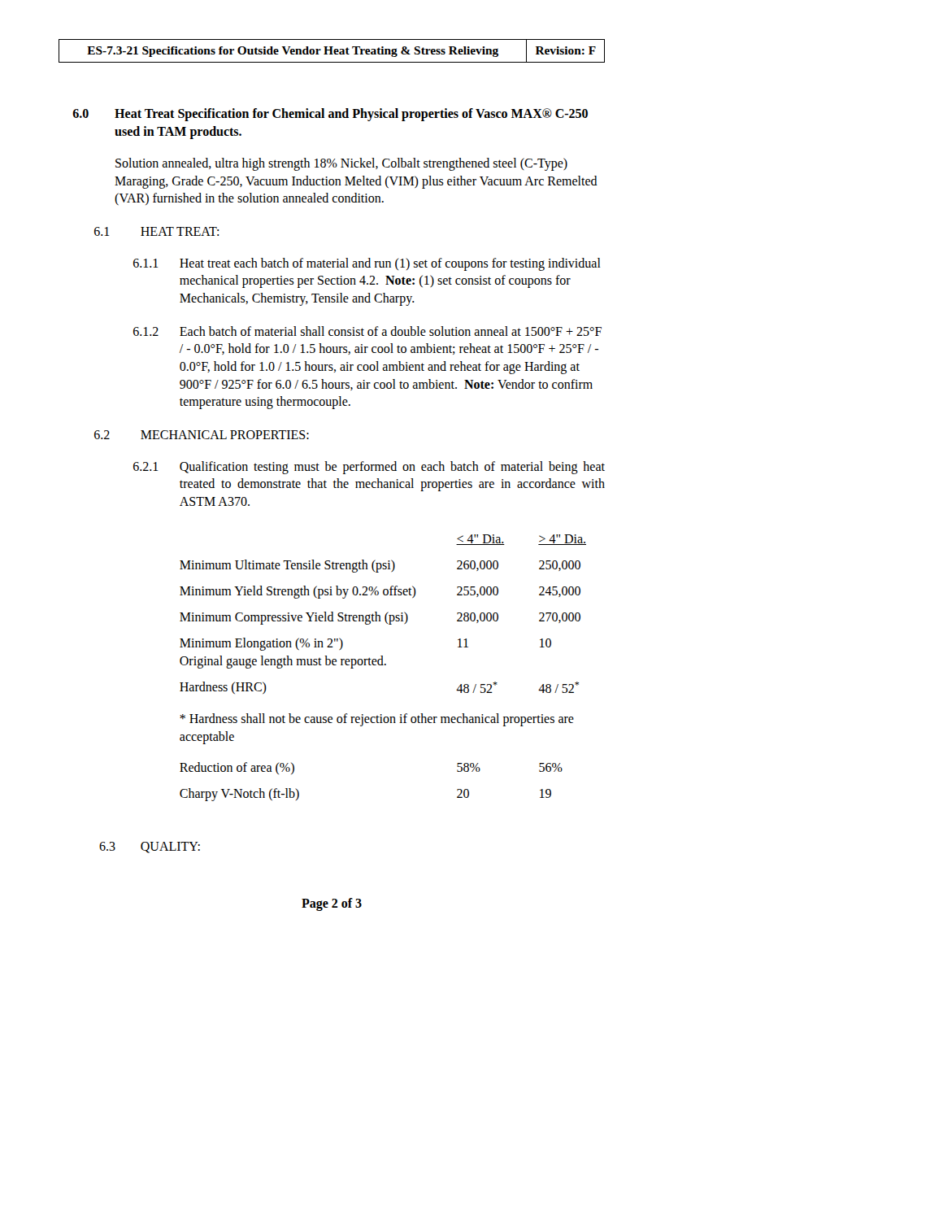ES-7.3-21 Specifications for Outside Vendor Heat Treating & Stress Relieving
Revision: F
6.0
Heat Treat Specification for Chemical and Physical properties of Vasco MAX® C-250 used in TAM products.
Solution annealed, ultra high strength 18% Nickel, Colbalt strengthened steel (C-Type) Maraging, Grade C-250, Vacuum Induction Melted (VIM) plus either Vacuum Arc Remelted (VAR) furnished in the solution annealed condition.
6.1
HEAT TREAT:
6.1.1
Heat treat each batch of material and run (1) set of coupons for testing individual mechanical properties per Section 4.2. Note: (1) set consist of coupons for Mechanicals, Chemistry, Tensile and Charpy.
6.1.2
Each batch of material shall consist of a double solution anneal at 1500°F + 25°F / - 0.0°F, hold for 1.0 / 1.5 hours, air cool to ambient; reheat at 1500°F + 25°F / - 0.0°F, hold for 1.0 / 1.5 hours, air cool ambient and reheat for age Harding at 900°F / 925°F for 6.0 / 6.5 hours, air cool to ambient. Note: Vendor to confirm temperature using thermocouple.
6.2
MECHANICAL PROPERTIES:
6.2.1
Qualification testing must be performed on each batch of material being heat treated to demonstrate that the mechanical properties are in accordance with ASTM A370.
| | < 4" Dia. | > 4" Dia. |
| Minimum Ultimate Tensile Strength (psi) | 260,000 | 250,000 |
| Minimum Yield Strength (psi by 0.2% offset) | 255,000 | 245,000 |
| Minimum Compressive Yield Strength (psi) | 280,000 | 270,000 |
| Minimum Elongation (% in 2") Original gauge length must be reported. | 11 | 10 |
| Hardness (HRC) | 48 / 52 * | 48 / 52 * |
* Hardness shall not be cause of rejection if other mechanical properties are acceptable
| Reduction of area (%) | 58% | 56% |
| Charpy V-Notch (ft-lb) | 20 | 19 |
6.3
QUALITY:
Page 2 of 3